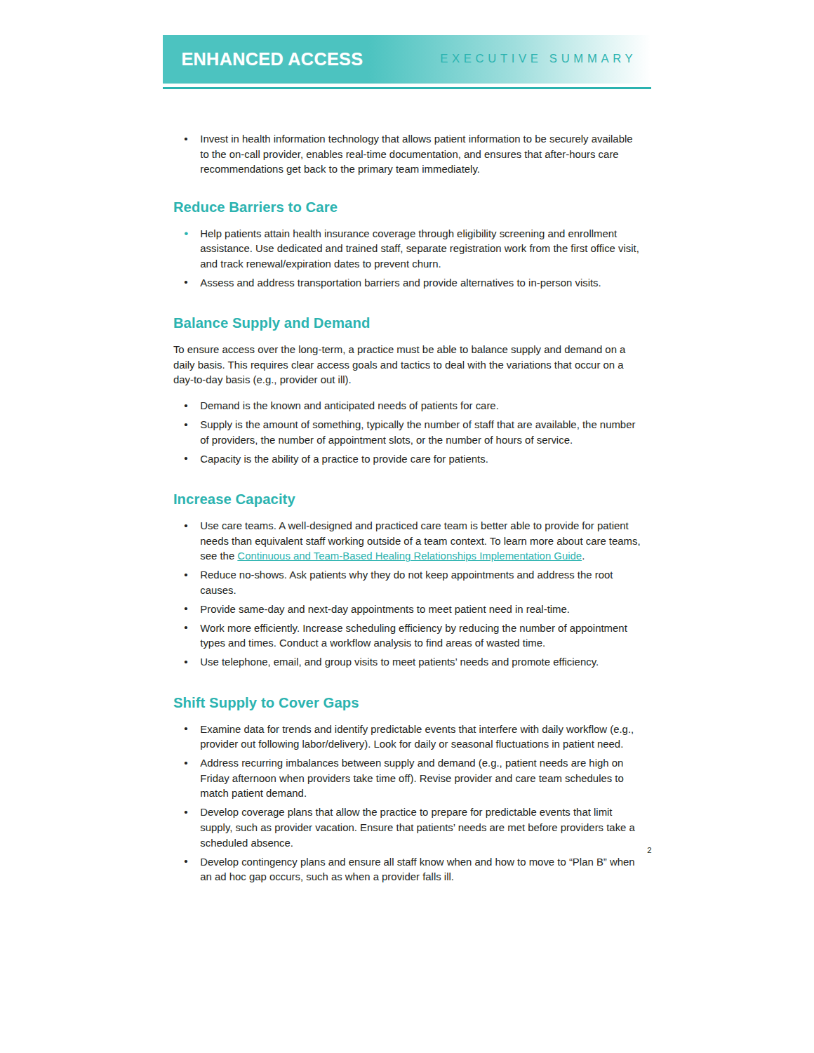ENHANCED ACCESS
EXECUTIVE SUMMARY
Invest in health information technology that allows patient information to be securely available to the on-call provider, enables real-time documentation, and ensures that after-hours care recommendations get back to the primary team immediately.
Reduce Barriers to Care
Help patients attain health insurance coverage through eligibility screening and enrollment assistance. Use dedicated and trained staff, separate registration work from the first office visit, and track renewal/expiration dates to prevent churn.
Assess and address transportation barriers and provide alternatives to in-person visits.
Balance Supply and Demand
To ensure access over the long-term, a practice must be able to balance supply and demand on a daily basis. This requires clear access goals and tactics to deal with the variations that occur on a day-to-day basis (e.g., provider out ill).
Demand is the known and anticipated needs of patients for care.
Supply is the amount of something, typically the number of staff that are available, the number of providers, the number of appointment slots, or the number of hours of service.
Capacity is the ability of a practice to provide care for patients.
Increase Capacity
Use care teams. A well-designed and practiced care team is better able to provide for patient needs than equivalent staff working outside of a team context. To learn more about care teams, see the Continuous and Team-Based Healing Relationships Implementation Guide.
Reduce no-shows. Ask patients why they do not keep appointments and address the root causes.
Provide same-day and next-day appointments to meet patient need in real-time.
Work more efficiently. Increase scheduling efficiency by reducing the number of appointment types and times. Conduct a workflow analysis to find areas of wasted time.
Use telephone, email, and group visits to meet patients’ needs and promote efficiency.
Shift Supply to Cover Gaps
Examine data for trends and identify predictable events that interfere with daily workflow (e.g., provider out following labor/delivery). Look for daily or seasonal fluctuations in patient need.
Address recurring imbalances between supply and demand (e.g., patient needs are high on Friday afternoon when providers take time off). Revise provider and care team schedules to match patient demand.
Develop coverage plans that allow the practice to prepare for predictable events that limit supply, such as provider vacation. Ensure that patients’ needs are met before providers take a scheduled absence.
Develop contingency plans and ensure all staff know when and how to move to “Plan B” when an ad hoc gap occurs, such as when a provider falls ill.
2